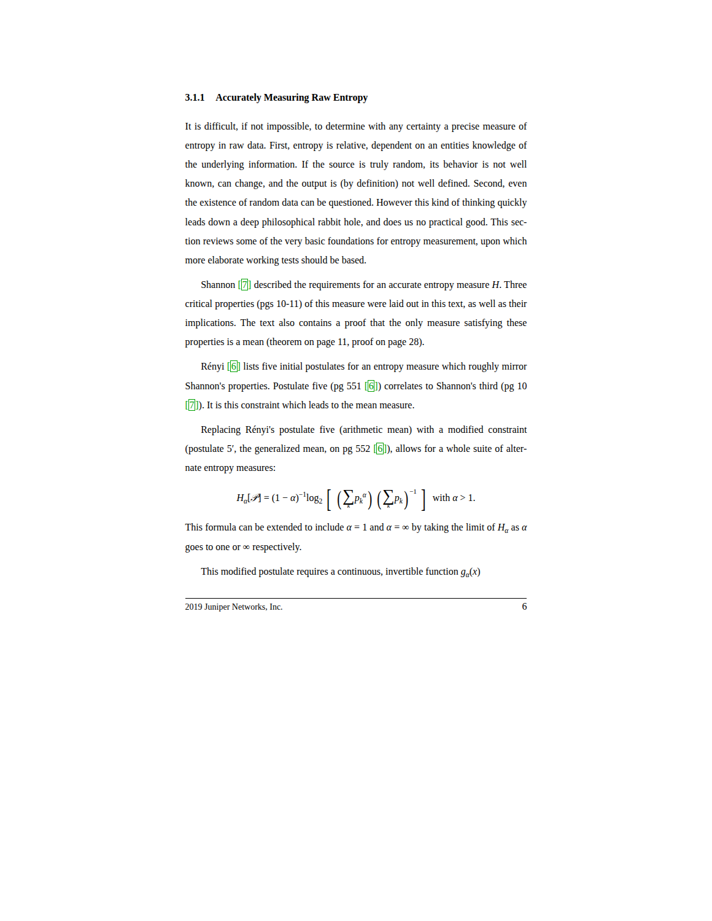3.1.1 Accurately Measuring Raw Entropy
It is difficult, if not impossible, to determine with any certainty a precise measure of entropy in raw data. First, entropy is relative, dependent on an entities knowledge of the underlying information. If the source is truly random, its behavior is not well known, can change, and the output is (by definition) not well defined. Second, even the existence of random data can be questioned. However this kind of thinking quickly leads down a deep philosophical rabbit hole, and does us no practical good. This section reviews some of the very basic foundations for entropy measurement, upon which more elaborate working tests should be based.
Shannon [7] described the requirements for an accurate entropy measure H. Three critical properties (pgs 10-11) of this measure were laid out in this text, as well as their implications. The text also contains a proof that the only measure satisfying these properties is a mean (theorem on page 11, proof on page 28).
Rényi [6] lists five initial postulates for an entropy measure which roughly mirror Shannon's properties. Postulate five (pg 551 [6]) correlates to Shannon's third (pg 10 [7]). It is this constraint which leads to the mean measure.
Replacing Rényi's postulate five (arithmetic mean) with a modified constraint (postulate 5′, the generalized mean, on pg 552 [6]), allows for a whole suite of alternate entropy measures:
Hα[𝒫] = (1 − α)−1log2 [ (∑k pkα) (∑k pk)−1 ] with α > 1.
This formula can be extended to include α = 1 and α = ∞ by taking the limit of Hα as α goes to one or ∞ respectively.
This modified postulate requires a continuous, invertible function gα(x)
2019 Juniper Networks, Inc. 6